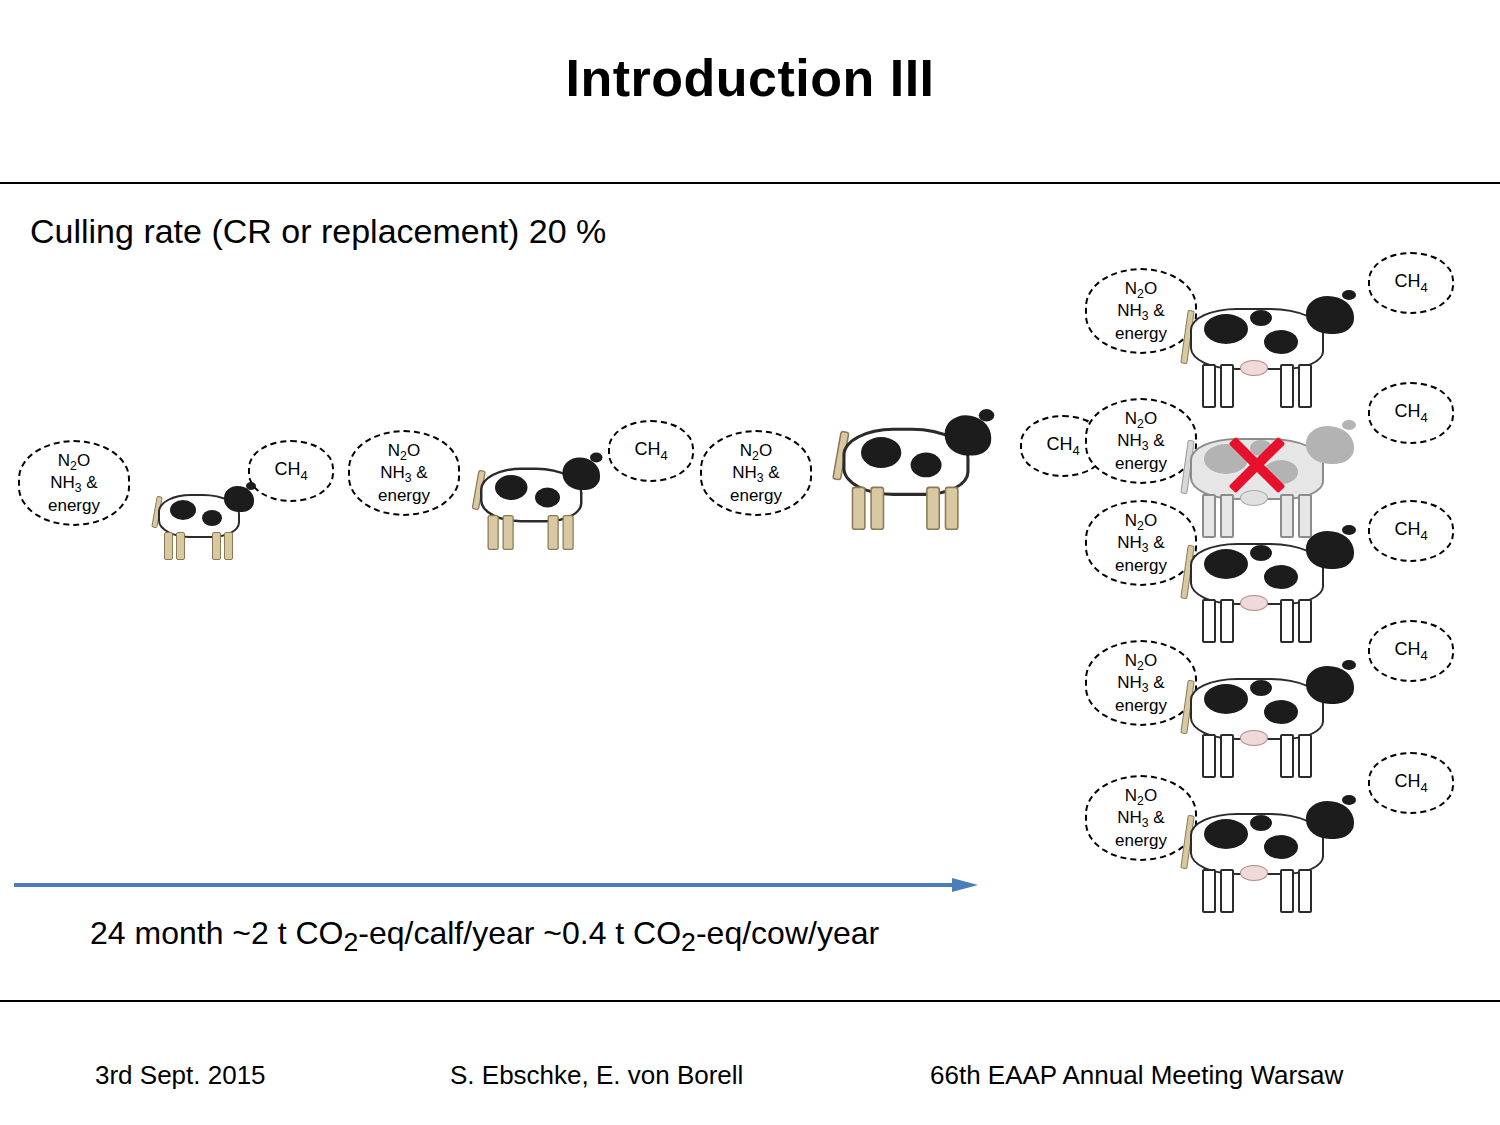Introduction III
Culling rate (CR or replacement) 20 %
N2O
NH3 &
energy
CH4
N2O
NH3 &
energy
CH4
N2O
NH3 &
energy
CH4
N2O
NH3 &
energy
CH4
N2O
NH3 &
energy
CH4
N2O
NH3 &
energy
CH4
N2O
NH3 &
energy
CH4
N2O
NH3 &
energy
CH4
24 month ~2 t CO2-eq/calf/year ~0.4 t CO2-eq/cow/year
3rd Sept. 2015 S. Ebschke, E. von Borell 66th EAAP Annual Meeting Warsaw